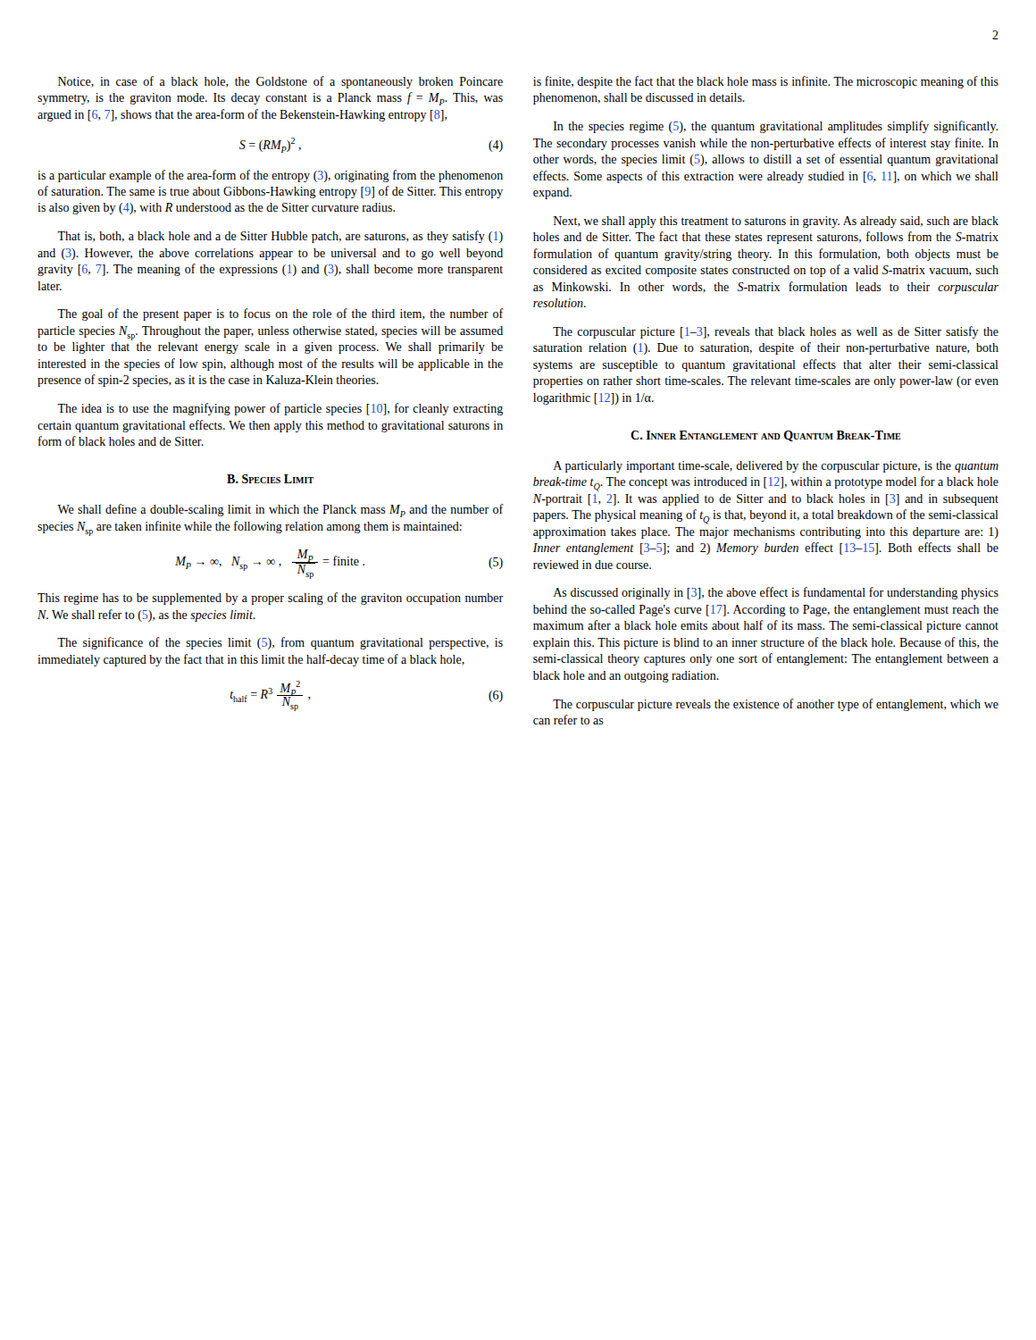2
Notice, in case of a black hole, the Goldstone of a spontaneously broken Poincare symmetry, is the graviton mode. Its decay constant is a Planck mass f = MP. This, was argued in [6, 7], shows that the area-form of the Bekenstein-Hawking entropy [8],
S = (RMP)2 , (4)
is a particular example of the area-form of the entropy (3), originating from the phenomenon of saturation. The same is true about Gibbons-Hawking entropy [9] of de Sitter. This entropy is also given by (4), with R understood as the de Sitter curvature radius.
That is, both, a black hole and a de Sitter Hubble patch, are saturons, as they satisfy (1) and (3). However, the above correlations appear to be universal and to go well beyond gravity [6, 7]. The meaning of the expressions (1) and (3), shall become more transparent later.
The goal of the present paper is to focus on the role of the third item, the number of particle species Nsp. Throughout the paper, unless otherwise stated, species will be assumed to be lighter that the relevant energy scale in a given process. We shall primarily be interested in the species of low spin, although most of the results will be applicable in the presence of spin-2 species, as it is the case in Kaluza-Klein theories.
The idea is to use the magnifying power of particle species [10], for cleanly extracting certain quantum gravitational effects. We then apply this method to gravitational saturons in form of black holes and de Sitter.
B. Species Limit
We shall define a double-scaling limit in which the Planck mass MP and the number of species Nsp are taken infinite while the following relation among them is maintained:
MP → ∞, Nsp → ∞ , MP Nsp = finite . (5)
This regime has to be supplemented by a proper scaling of the graviton occupation number N. We shall refer to (5), as the species limit.
The significance of the species limit (5), from quantum gravitational perspective, is immediately captured by the fact that in this limit the half-decay time of a black hole,
thalf = R3 MP2 Nsp , (6)
is finite, despite the fact that the black hole mass is infinite. The microscopic meaning of this phenomenon, shall be discussed in details.
In the species regime (5), the quantum gravitational amplitudes simplify significantly. The secondary processes vanish while the non-perturbative effects of interest stay finite. In other words, the species limit (5), allows to distill a set of essential quantum gravitational effects. Some aspects of this extraction were already studied in [6, 11], on which we shall expand.
Next, we shall apply this treatment to saturons in gravity. As already said, such are black holes and de Sitter. The fact that these states represent saturons, follows from the S-matrix formulation of quantum gravity/string theory. In this formulation, both objects must be considered as excited composite states constructed on top of a valid S-matrix vacuum, such as Minkowski. In other words, the S-matrix formulation leads to their corpuscular resolution.
The corpuscular picture [1–3], reveals that black holes as well as de Sitter satisfy the saturation relation (1). Due to saturation, despite of their non-perturbative nature, both systems are susceptible to quantum gravitational effects that alter their semi-classical properties on rather short time-scales. The relevant time-scales are only power-law (or even logarithmic [12]) in 1/α.
C. Inner Entanglement and Quantum Break-Time
A particularly important time-scale, delivered by the corpuscular picture, is the quantum break-time tQ. The concept was introduced in [12], within a prototype model for a black hole N-portrait [1, 2]. It was applied to de Sitter and to black holes in [3] and in subsequent papers. The physical meaning of tQ is that, beyond it, a total breakdown of the semi-classical approximation takes place. The major mechanisms contributing into this departure are: 1) Inner entanglement [3–5]; and 2) Memory burden effect [13–15]. Both effects shall be reviewed in due course.
As discussed originally in [3], the above effect is fundamental for understanding physics behind the so-called Page's curve [17]. According to Page, the entanglement must reach the maximum after a black hole emits about half of its mass. The semi-classical picture cannot explain this. This picture is blind to an inner structure of the black hole. Because of this, the semi-classical theory captures only one sort of entanglement: The entanglement between a black hole and an outgoing radiation.
The corpuscular picture reveals the existence of another type of entanglement, which we can refer to as